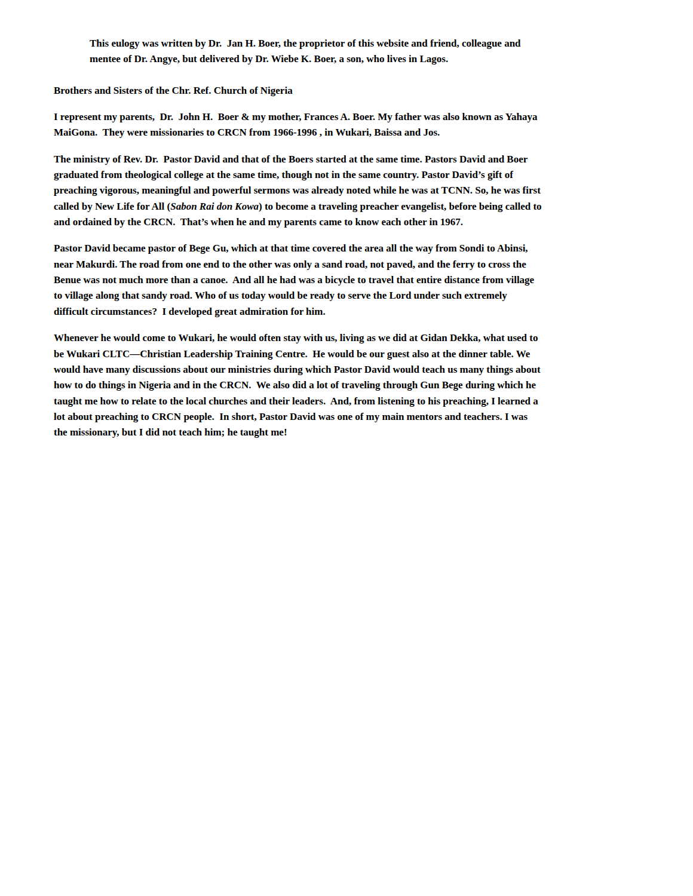This eulogy was written by Dr. Jan H. Boer, the proprietor of this website and friend, colleague and mentee of Dr. Angye, but delivered by Dr. Wiebe K. Boer, a son, who lives in Lagos.
Brothers and Sisters of the Chr. Ref. Church of Nigeria
I represent my parents, Dr. John H. Boer & my mother, Frances A. Boer. My father was also known as Yahaya MaiGona. They were missionaries to CRCN from 1966-1996 , in Wukari, Baissa and Jos.
The ministry of Rev. Dr. Pastor David and that of the Boers started at the same time. Pastors David and Boer graduated from theological college at the same time, though not in the same country. Pastor David’s gift of preaching vigorous, meaningful and powerful sermons was already noted while he was at TCNN. So, he was first called by New Life for All (Sabon Rai don Kowa) to become a traveling preacher evangelist, before being called to and ordained by the CRCN. That’s when he and my parents came to know each other in 1967.
Pastor David became pastor of Bege Gu, which at that time covered the area all the way from Sondi to Abinsi, near Makurdi. The road from one end to the other was only a sand road, not paved, and the ferry to cross the Benue was not much more than a canoe. And all he had was a bicycle to travel that entire distance from village to village along that sandy road. Who of us today would be ready to serve the Lord under such extremely difficult circumstances? I developed great admiration for him.
Whenever he would come to Wukari, he would often stay with us, living as we did at Gidan Dekka, what used to be Wukari CLTC—Christian Leadership Training Centre. He would be our guest also at the dinner table. We would have many discussions about our ministries during which Pastor David would teach us many things about how to do things in Nigeria and in the CRCN. We also did a lot of traveling through Gun Bege during which he taught me how to relate to the local churches and their leaders. And, from listening to his preaching, I learned a lot about preaching to CRCN people. In short, Pastor David was one of my main mentors and teachers. I was the missionary, but I did not teach him; he taught me!